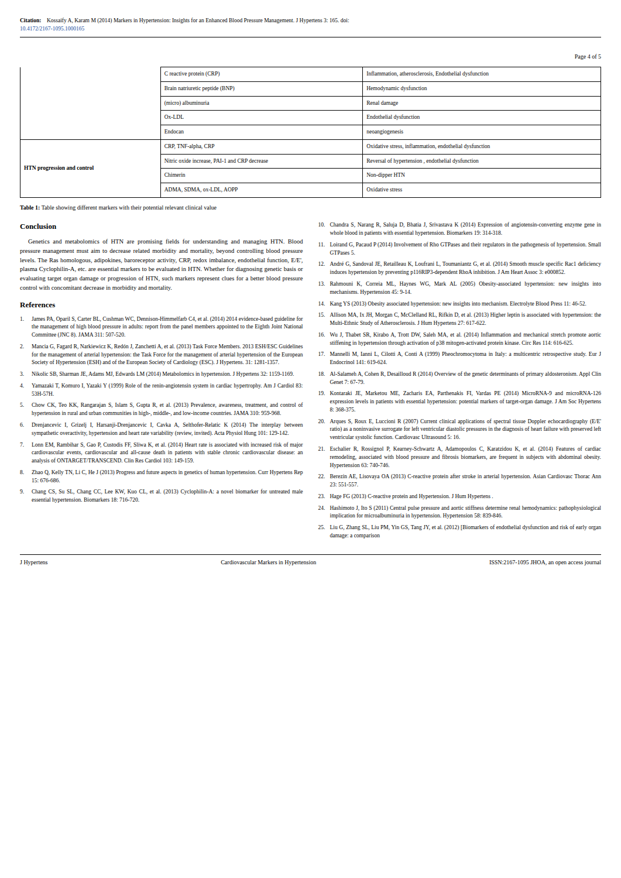Citation: Kossaify A, Karam M (2014) Markers in Hypertension: Insights for an Enhanced Blood Pressure Management. J Hypertens 3: 165. doi:
10.4172/2167-1095.1000165
Page 4 of 5
| | C reactive protein (CRP) | Inflammation, atherosclerosis, Endothelial dysfunction |
| | Brain natriuretic peptide (BNP) | Hemodynamic dysfunction |
| | (micro) albuminuria | Renal damage |
| | Ox-LDL | Endothelial dysfunction |
| | Endocan | neoangiogenesis |
| HTN progression and control | CRP, TNF-alpha, CRP | Oxidative stress, inflammation, endothelial dysfunction |
| Nitric oxide increase, PAI-1 and CRP decrease | Reversal of hypertension , endothelial dysfunction |
| Chimerin | Non-dipper HTN |
| ADMA, SDMA, ox-LDL, AOPP | Oxidative stress |
Table 1: Table showing different markers with their potential relevant clinical value
Conclusion
Genetics and metabolomics of HTN are promising fields for understanding and managing HTN. Blood pressure management must aim to decrease related morbidity and mortality, beyond controlling blood pressure levels. The Ras homologous, adipokines, baroreceptor activity, CRP, redox imbalance, endothelial function, E/E', plasma Cyclophilin-A, etc. are essential markers to be evaluated in HTN. Whether for diagnosing genetic basis or evaluating target organ damage or progression of HTN, such markers represent clues for a better blood pressure control with concomitant decrease in morbidity and mortality.
References
James PA, Oparil S, Carter BL, Cushman WC, Dennison-Himmelfarb C4, et al. (2014) 2014 evidence-based guideline for the management of high blood pressure in adults: report from the panel members appointed to the Eighth Joint National Committee (JNC 8). JAMA 311: 507-520.
Mancia G, Fagard R, Narkiewicz K, Redón J, Zanchetti A, et al. (2013) Task Force Members. 2013 ESH/ESC Guidelines for the management of arterial hypertension: the Task Force for the management of arterial hypertension of the European Society of Hypertension (ESH) and of the European Society of Cardiology (ESC). J Hypertens. 31: 1281-1357.
Nikolic SB, Sharman JE, Adams MJ, Edwards LM (2014) Metabolomics in hypertension. J Hypertens 32: 1159-1169.
Yamazaki T, Komuro I, Yazaki Y (1999) Role of the renin-angiotensin system in cardiac hypertrophy. Am J Cardiol 83: 53H-57H.
Chow CK, Teo KK, Rangarajan S, Islam S, Gupta R, et al. (2013) Prevalence, awareness, treatment, and control of hypertension in rural and urban communities in high-, middle-, and low-income countries. JAMA 310: 959-968.
Drenjancevic I, Grizelj I, Harsanji-Drenjancevic I, Cavka A, Selthofer-Relatic K (2014) The interplay between sympathetic overactivity, hypertension and heart rate variability (review, invited). Acta Physiol Hung 101: 129-142.
Lonn EM, Rambihar S, Gao P, Custodis FF, Sliwa K, et al. (2014) Heart rate is associated with increased risk of major cardiovascular events, cardiovascular and all-cause death in patients with stable chronic cardiovascular disease: an analysis of ONTARGET/TRANSCEND. Clin Res Cardiol 103: 149-159.
Zhao Q, Kelly TN, Li C, He J (2013) Progress and future aspects in genetics of human hypertension. Curr Hypertens Rep 15: 676-686.
Chang CS, Su SL, Chang CC, Lee KW, Kuo CL, et al. (2013) Cyclophilin-A: a novel biomarker for untreated male essential hypertension. Biomarkers 18: 716-720.
Chandra S, Narang R, Saluja D, Bhatia J, Srivastava K (2014) Expression of angiotensin-converting enzyme gene in whole blood in patients with essential hypertension. Biomarkers 19: 314-318.
Loirand G, Pacaud P (2014) Involvement of Rho GTPases and their regulators in the pathogenesis of hypertension. Small GTPases 5.
André G, Sandoval JE, Retailleau K, Loufrani L, Toumaniantz G, et al. (2014) Smooth muscle specific Rac1 deficiency induces hypertension by preventing p116RIP3-dependent RhoA inhibition. J Am Heart Assoc 3: e000852.
Rahmouni K, Correia ML, Haynes WG, Mark AL (2005) Obesity-associated hypertension: new insights into mechanisms. Hypertension 45: 9-14.
Kang YS (2013) Obesity associated hypertension: new insights into mechanism. Electrolyte Blood Press 11: 46-52.
Allison MA, Ix JH, Morgan C, McClelland RL, Rifkin D, et al. (2013) Higher leptin is associated with hypertension: the Multi-Ethnic Study of Atherosclerosis. J Hum Hypertens 27: 617-622.
Wu J, Thabet SR, Kirabo A, Trott DW, Saleh MA, et al. (2014) Inflammation and mechanical stretch promote aortic stiffening in hypertension through activation of p38 mitogen-activated protein kinase. Circ Res 114: 616-625.
Mannelli M, Ianni L, Cilotti A, Conti A (1999) Pheochromocytoma in Italy: a multicentric retrospective study. Eur J Endocrinol 141: 619-624.
Al-Salameh A, Cohen R, Desailloud R (2014) Overview of the genetic determinants of primary aldosteronism. Appl Clin Genet 7: 67-79.
Kontaraki JE, Marketou ME, Zacharis EA, Parthenakis FI, Vardas PE (2014) MicroRNA-9 and microRNA-126 expression levels in patients with essential hypertension: potential markers of target-organ damage. J Am Soc Hypertens 8: 368-375.
Arques S, Roux E, Luccioni R (2007) Current clinical applications of spectral tissue Doppler echocardiography (E/E' ratio) as a noninvasive surrogate for left ventricular diastolic pressures in the diagnosis of heart failure with preserved left ventricular systolic function. Cardiovasc Ultrasound 5: 16.
Eschalier R, Rossignol P, Kearney-Schwartz A, Adamopoulos C, Karatzidou K, et al. (2014) Features of cardiac remodeling, associated with blood pressure and fibrosis biomarkers, are frequent in subjects with abdominal obesity. Hypertension 63: 740-746.
Berezin AE, Lisovaya OA (2013) C-reactive protein after stroke in arterial hypertension. Asian Cardiovasc Thorac Ann 23: 551-557.
Hage FG (2013) C-reactive protein and Hypertension. J Hum Hypertens .
Hashimoto J, Ito S (2011) Central pulse pressure and aortic stiffness determine renal hemodynamics: pathophysiological implication for microalbuminuria in hypertension. Hypertension 58: 839-846.
Liu G, Zhang SL, Liu PM, Yin GS, Tang JY, et al. (2012) [Biomarkers of endothelial dysfunction and risk of early organ damage: a comparison
J Hypertens
Cardiovascular Markers in Hypertension
ISSN:2167-1095 JHOA, an open access journal